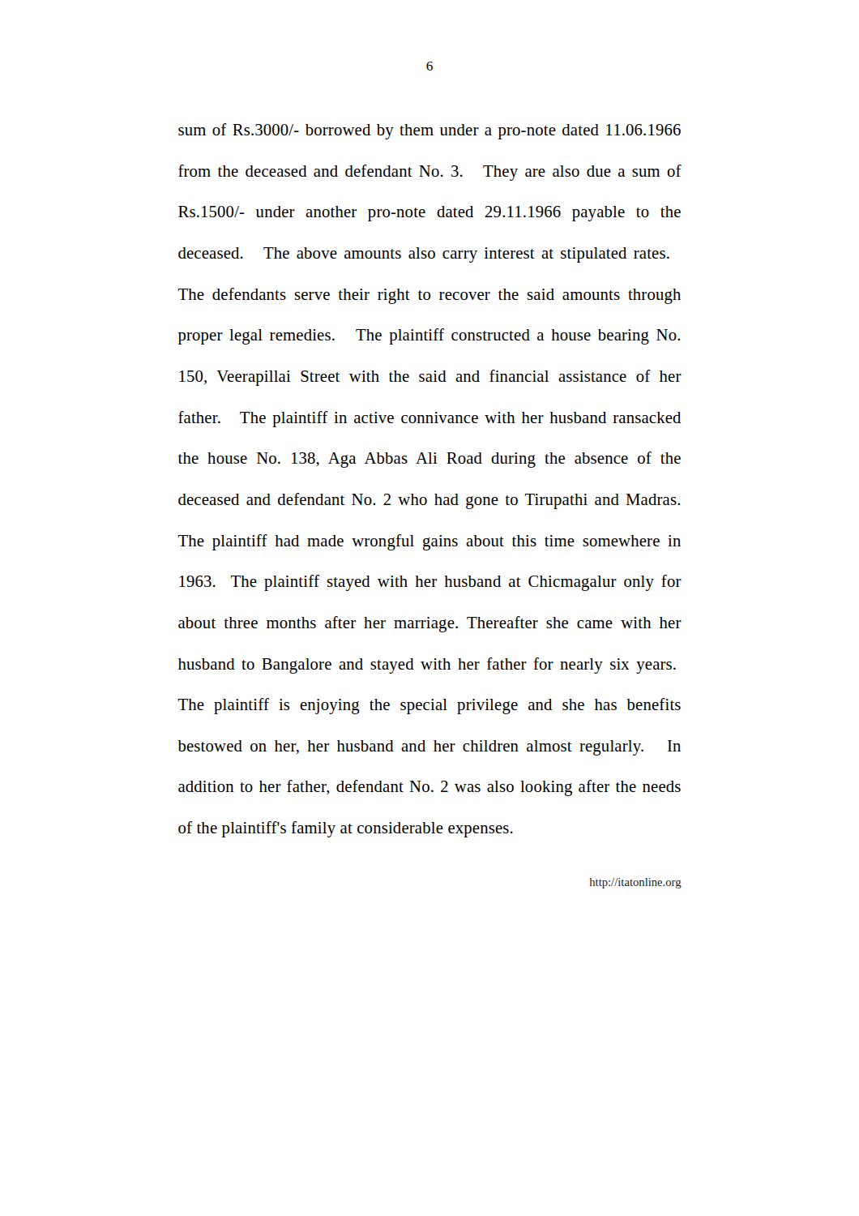6
sum of Rs.3000/- borrowed by them under a pro-note dated 11.06.1966 from the deceased and defendant No. 3. They are also due a sum of Rs.1500/- under another pro-note dated 29.11.1966 payable to the deceased. The above amounts also carry interest at stipulated rates. The defendants serve their right to recover the said amounts through proper legal remedies. The plaintiff constructed a house bearing No. 150, Veerapillai Street with the said and financial assistance of her father. The plaintiff in active connivance with her husband ransacked the house No. 138, Aga Abbas Ali Road during the absence of the deceased and defendant No. 2 who had gone to Tirupathi and Madras. The plaintiff had made wrongful gains about this time somewhere in 1963. The plaintiff stayed with her husband at Chicmagalur only for about three months after her marriage. Thereafter she came with her husband to Bangalore and stayed with her father for nearly six years. The plaintiff is enjoying the special privilege and she has benefits bestowed on her, her husband and her children almost regularly. In addition to her father, defendant No. 2 was also looking after the needs of the plaintiff's family at considerable expenses.
http://itatonline.org